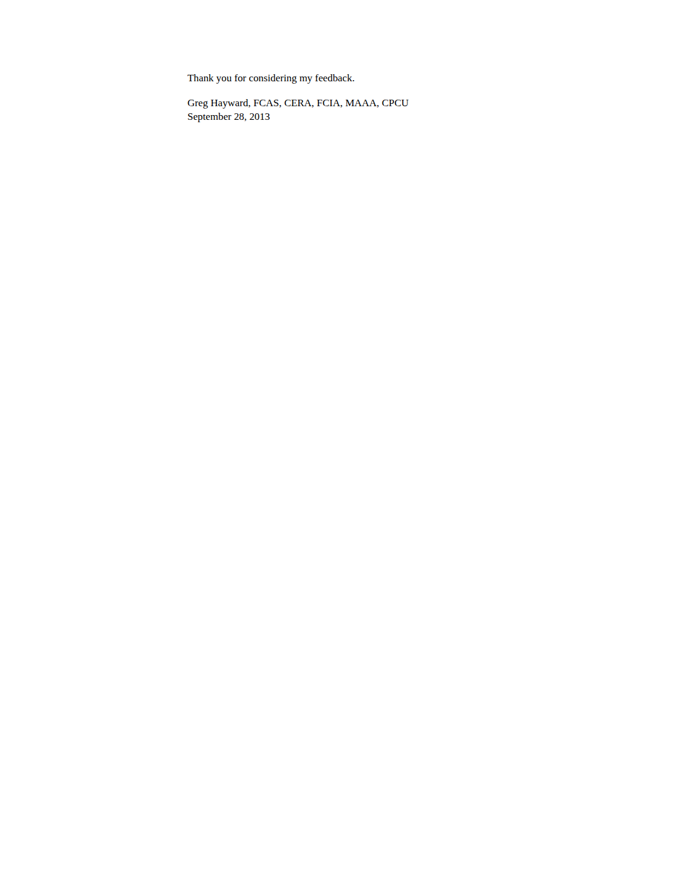Thank you for considering my feedback.
Greg Hayward, FCAS, CERA, FCIA, MAAA, CPCU September 28, 2013